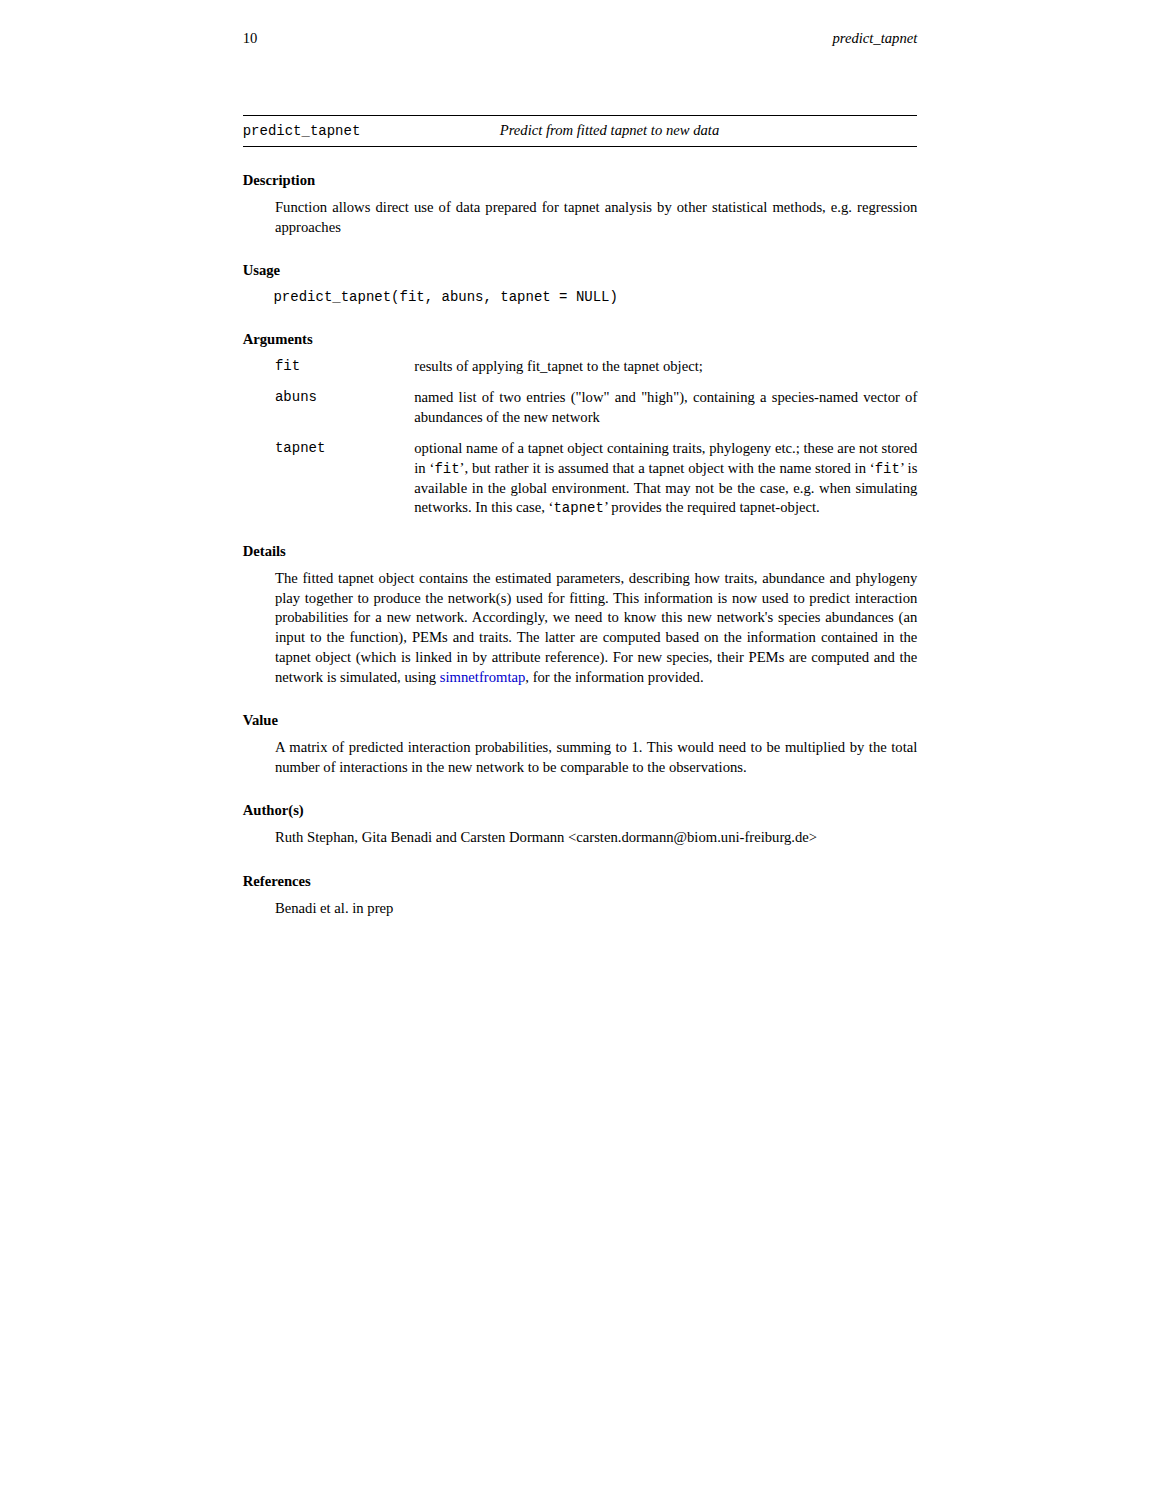10 predict_tapnet
predict_tapnet Predict from fitted tapnet to new data
Description
Function allows direct use of data prepared for tapnet analysis by other statistical methods, e.g. regression approaches
Usage
predict_tapnet(fit, abuns, tapnet = NULL)
Arguments
fit
results of applying fit_tapnet to the tapnet object;
abuns
named list of two entries ("low" and "high"), containing a species-named vector of abundances of the new network
tapnet
optional name of a tapnet object containing traits, phylogeny etc.; these are not stored in ‘fit’, but rather it is assumed that a tapnet object with the name stored in ‘fit’ is available in the global environment. That may not be the case, e.g. when simulating networks. In this case, ‘tapnet’ provides the required tapnet-object.
Details
The fitted tapnet object contains the estimated parameters, describing how traits, abundance and phylogeny play together to produce the network(s) used for fitting. This information is now used to predict interaction probabilities for a new network. Accordingly, we need to know this new network's species abundances (an input to the function), PEMs and traits. The latter are computed based on the information contained in the tapnet object (which is linked in by attribute reference). For new species, their PEMs are computed and the network is simulated, using simnetfromtap, for the information provided.
Value
A matrix of predicted interaction probabilities, summing to 1. This would need to be multiplied by the total number of interactions in the new network to be comparable to the observations.
Author(s)
Ruth Stephan, Gita Benadi and Carsten Dormann <carsten.dormann@biom.uni-freiburg.de>
References
Benadi et al. in prep